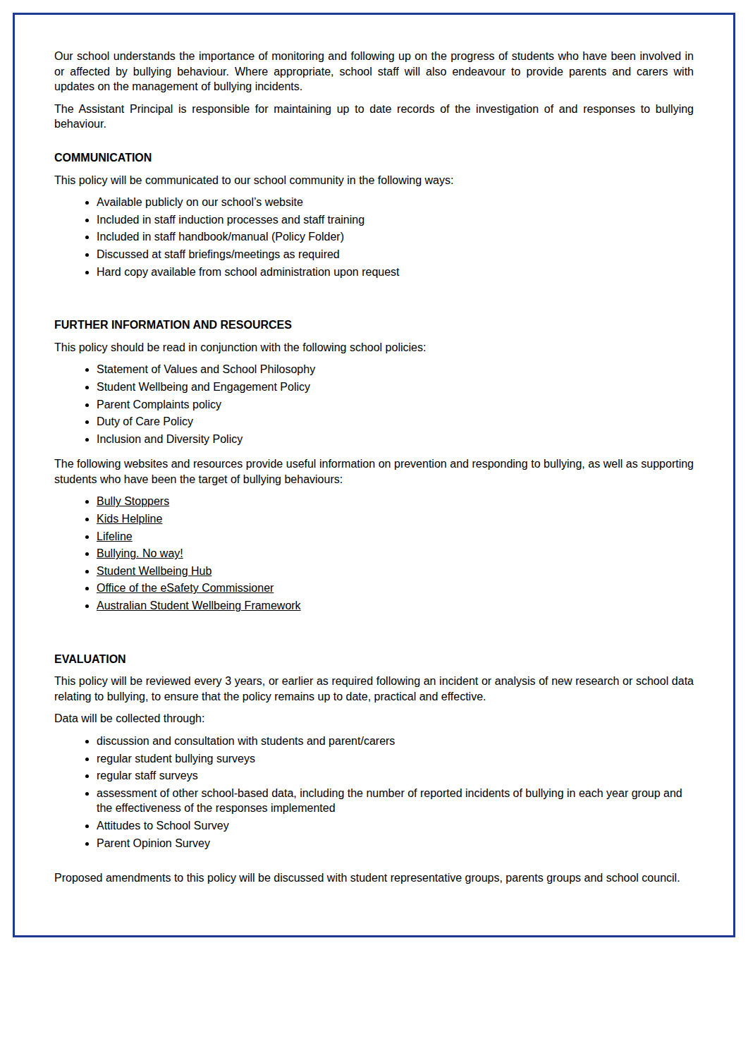Our school understands the importance of monitoring and following up on the progress of students who have been involved in or affected by bullying behaviour. Where appropriate, school staff will also endeavour to provide parents and carers with updates on the management of bullying incidents.
The Assistant Principal is responsible for maintaining up to date records of the investigation of and responses to bullying behaviour.
COMMUNICATION
This policy will be communicated to our school community in the following ways:
Available publicly on our school’s website
Included in staff induction processes and staff training
Included in staff handbook/manual (Policy Folder)
Discussed at staff briefings/meetings as required
Hard copy available from school administration upon request
FURTHER INFORMATION AND RESOURCES
This policy should be read in conjunction with the following school policies:
Statement of Values and School Philosophy
Student Wellbeing and Engagement Policy
Parent Complaints policy
Duty of Care Policy
Inclusion and Diversity Policy
The following websites and resources provide useful information on prevention and responding to bullying, as well as supporting students who have been the target of bullying behaviours:
Bully Stoppers
Kids Helpline
Lifeline
Bullying. No way!
Student Wellbeing Hub
Office of the eSafety Commissioner
Australian Student Wellbeing Framework
EVALUATION
This policy will be reviewed every 3 years, or earlier as required following an incident or analysis of new research or school data relating to bullying, to ensure that the policy remains up to date, practical and effective.
Data will be collected through:
discussion and consultation with students and parent/carers
regular student bullying surveys
regular staff surveys
assessment of other school-based data, including the number of reported incidents of bullying in each year group and the effectiveness of the responses implemented
Attitudes to School Survey
Parent Opinion Survey
Proposed amendments to this policy will be discussed with student representative groups, parents groups and school council.